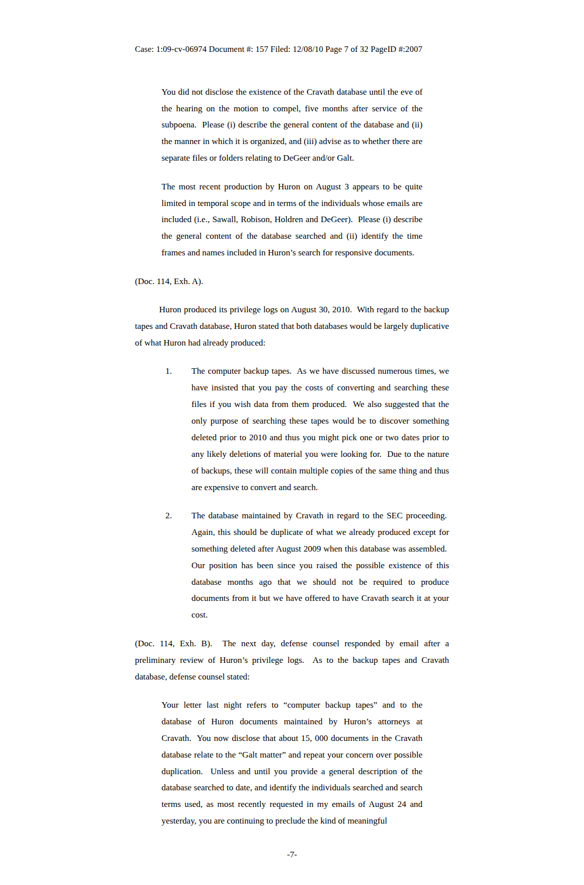Case: 1:09-cv-06974 Document #: 157 Filed: 12/08/10 Page 7 of 32 PageID #:2007
You did not disclose the existence of the Cravath database until the eve of the hearing on the motion to compel, five months after service of the subpoena. Please (i) describe the general content of the database and (ii) the manner in which it is organized, and (iii) advise as to whether there are separate files or folders relating to DeGeer and/or Galt.
The most recent production by Huron on August 3 appears to be quite limited in temporal scope and in terms of the individuals whose emails are included (i.e., Sawall, Robison, Holdren and DeGeer). Please (i) describe the general content of the database searched and (ii) identify the time frames and names included in Huron’s search for responsive documents.
(Doc. 114, Exh. A).
Huron produced its privilege logs on August 30, 2010. With regard to the backup tapes and Cravath database, Huron stated that both databases would be largely duplicative of what Huron had already produced:
1.
The computer backup tapes. As we have discussed numerous times, we have insisted that you pay the costs of converting and searching these files if you wish data from them produced. We also suggested that the only purpose of searching these tapes would be to discover something deleted prior to 2010 and thus you might pick one or two dates prior to any likely deletions of material you were looking for. Due to the nature of backups, these will contain multiple copies of the same thing and thus are expensive to convert and search.
2.
The database maintained by Cravath in regard to the SEC proceeding. Again, this should be duplicate of what we already produced except for something deleted after August 2009 when this database was assembled. Our position has been since you raised the possible existence of this database months ago that we should not be required to produce documents from it but we have offered to have Cravath search it at your cost.
(Doc. 114, Exh. B). The next day, defense counsel responded by email after a preliminary review of Huron’s privilege logs. As to the backup tapes and Cravath database, defense counsel stated:
Your letter last night refers to “computer backup tapes” and to the database of Huron documents maintained by Huron’s attorneys at Cravath. You now disclose that about 15, 000 documents in the Cravath database relate to the “Galt matter” and repeat your concern over possible duplication. Unless and until you provide a general description of the database searched to date, and identify the individuals searched and search terms used, as most recently requested in my emails of August 24 and yesterday, you are continuing to preclude the kind of meaningful
-7-